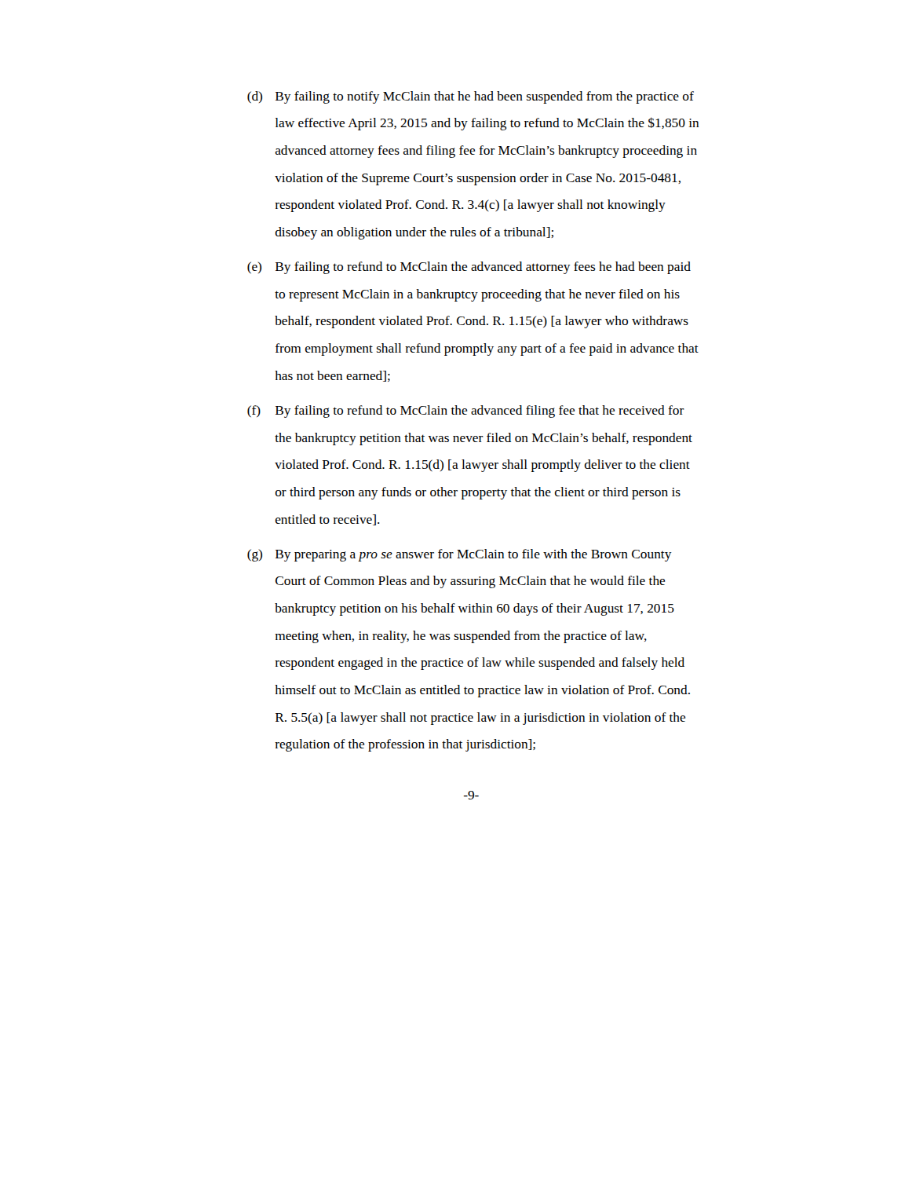(d) By failing to notify McClain that he had been suspended from the practice of law effective April 23, 2015 and by failing to refund to McClain the $1,850 in advanced attorney fees and filing fee for McClain’s bankruptcy proceeding in violation of the Supreme Court’s suspension order in Case No. 2015-0481, respondent violated Prof. Cond. R. 3.4(c) [a lawyer shall not knowingly disobey an obligation under the rules of a tribunal];
(e) By failing to refund to McClain the advanced attorney fees he had been paid to represent McClain in a bankruptcy proceeding that he never filed on his behalf, respondent violated Prof. Cond. R. 1.15(e) [a lawyer who withdraws from employment shall refund promptly any part of a fee paid in advance that has not been earned];
(f) By failing to refund to McClain the advanced filing fee that he received for the bankruptcy petition that was never filed on McClain’s behalf, respondent violated Prof. Cond. R. 1.15(d) [a lawyer shall promptly deliver to the client or third person any funds or other property that the client or third person is entitled to receive].
(g) By preparing a pro se answer for McClain to file with the Brown County Court of Common Pleas and by assuring McClain that he would file the bankruptcy petition on his behalf within 60 days of their August 17, 2015 meeting when, in reality, he was suspended from the practice of law, respondent engaged in the practice of law while suspended and falsely held himself out to McClain as entitled to practice law in violation of Prof. Cond. R. 5.5(a) [a lawyer shall not practice law in a jurisdiction in violation of the regulation of the profession in that jurisdiction];
-9-